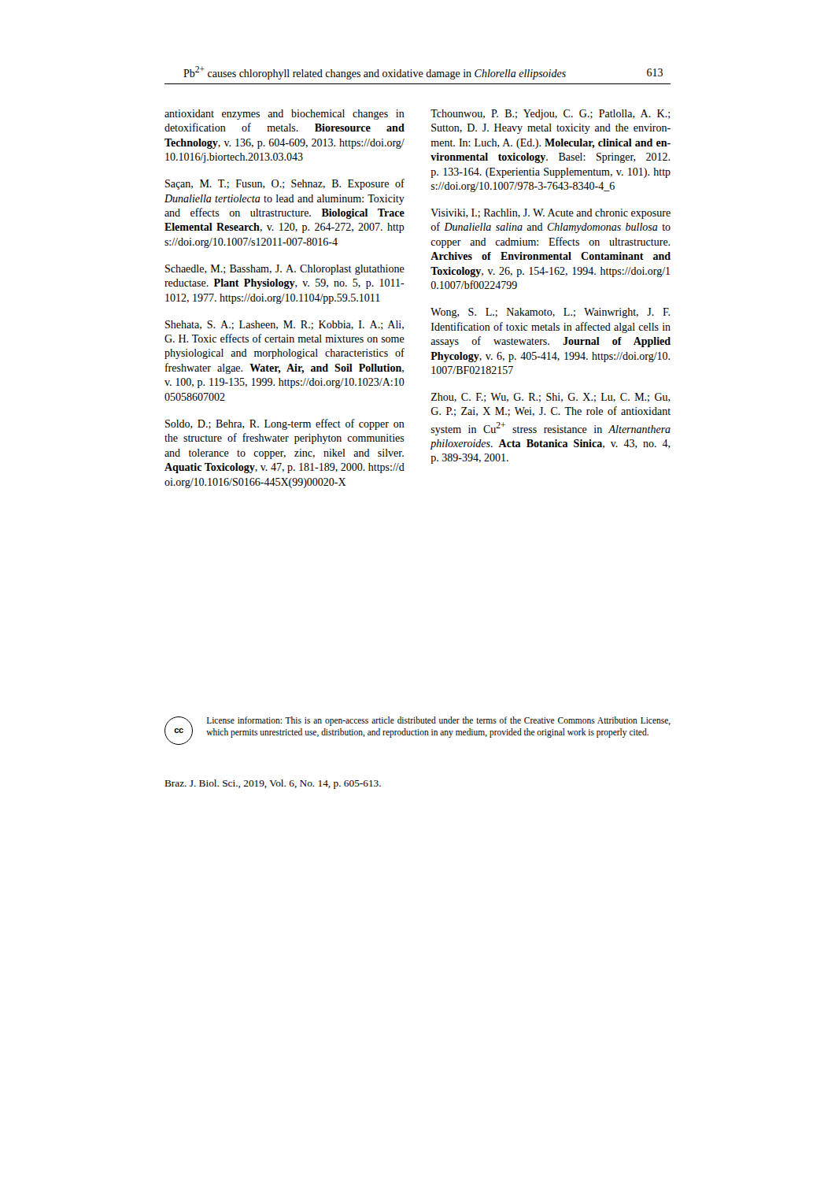Pb2+ causes chlorophyll related changes and oxidative damage in Chlorella ellipsoides 613
antioxidant enzymes and biochemical changes in detoxification of metals. Bioresource and Technology, v. 136, p. 604-609, 2013. https://doi.org/10.1016/j.biortech.2013.03.043
Saçan, M. T.; Fusun, O.; Sehnaz, B. Exposure of Dunaliella tertiolecta to lead and aluminum: Toxicity and effects on ultrastructure. Biological Trace Elemental Research, v. 120, p. 264-272, 2007. https://doi.org/10.1007/s12011-007-8016-4
Schaedle, M.; Bassham, J. A. Chloroplast glutathione reductase. Plant Physiology, v. 59, no. 5, p. 1011-1012, 1977. https://doi.org/10.1104/pp.59.5.1011
Shehata, S. A.; Lasheen, M. R.; Kobbia, I. A.; Ali, G. H. Toxic effects of certain metal mixtures on some physiological and morphological characteristics of freshwater algae. Water, Air, and Soil Pollution, v. 100, p. 119-135, 1999. https://doi.org/10.1023/A:1005058607002
Soldo, D.; Behra, R. Long-term effect of copper on the structure of freshwater periphyton communities and tolerance to copper, zinc, nikel and silver. Aquatic Toxicology, v. 47, p. 181-189, 2000. https://doi.org/10.1016/S0166-445X(99)00020-X
Tchounwou, P. B.; Yedjou, C. G.; Patlolla, A. K.; Sutton, D. J. Heavy metal toxicity and the environment. In: Luch, A. (Ed.). Molecular, clinical and environmental toxicology. Basel: Springer, 2012. p. 133-164. (Experientia Supplementum, v. 101). https://doi.org/10.1007/978-3-7643-8340-4_6
Visiviki, I.; Rachlin, J. W. Acute and chronic exposure of Dunaliella salina and Chlamydomonas bullosa to copper and cadmium: Effects on ultrastructure. Archives of Environmental Contaminant and Toxicology, v. 26, p. 154-162, 1994. https://doi.org/10.1007/bf00224799
Wong, S. L.; Nakamoto, L.; Wainwright, J. F. Identification of toxic metals in affected algal cells in assays of wastewaters. Journal of Applied Phycology, v. 6, p. 405-414, 1994. https://doi.org/10.1007/BF02182157
Zhou, C. F.; Wu, G. R.; Shi, G. X.; Lu, C. M.; Gu, G. P.; Zai, X M.; Wei, J. C. The role of antioxidant system in Cu2+ stress resistance in Alternanthera philoxeroides. Acta Botanica Sinica, v. 43, no. 4, p. 389-394, 2001.
cc
License information: This is an open-access article distributed under the terms of the Creative Commons Attribution License, which permits unrestricted use, distribution, and reproduction in any medium, provided the original work is properly cited.
Braz. J. Biol. Sci., 2019, Vol. 6, No. 14, p. 605-613.